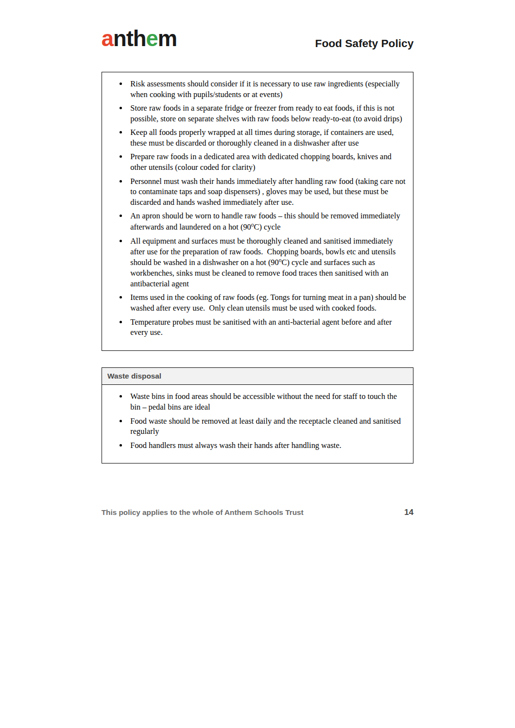anthem
Food Safety Policy
Risk assessments should consider if it is necessary to use raw ingredients (especially when cooking with pupils/students or at events)
Store raw foods in a separate fridge or freezer from ready to eat foods, if this is not possible, store on separate shelves with raw foods below ready-to-eat (to avoid drips)
Keep all foods properly wrapped at all times during storage, if containers are used, these must be discarded or thoroughly cleaned in a dishwasher after use
Prepare raw foods in a dedicated area with dedicated chopping boards, knives and other utensils (colour coded for clarity)
Personnel must wash their hands immediately after handling raw food (taking care not to contaminate taps and soap dispensers) , gloves may be used, but these must be discarded and hands washed immediately after use.
An apron should be worn to handle raw foods – this should be removed immediately afterwards and laundered on a hot (90oC) cycle
All equipment and surfaces must be thoroughly cleaned and sanitised immediately after use for the preparation of raw foods. Chopping boards, bowls etc and utensils should be washed in a dishwasher on a hot (90oC) cycle and surfaces such as workbenches, sinks must be cleaned to remove food traces then sanitised with an antibacterial agent
Items used in the cooking of raw foods (eg. Tongs for turning meat in a pan) should be washed after every use. Only clean utensils must be used with cooked foods.
Temperature probes must be sanitised with an anti-bacterial agent before and after every use.
Waste disposal
Waste bins in food areas should be accessible without the need for staff to touch the bin – pedal bins are ideal
Food waste should be removed at least daily and the receptacle cleaned and sanitised regularly
Food handlers must always wash their hands after handling waste.
This policy applies to the whole of Anthem Schools Trust
14